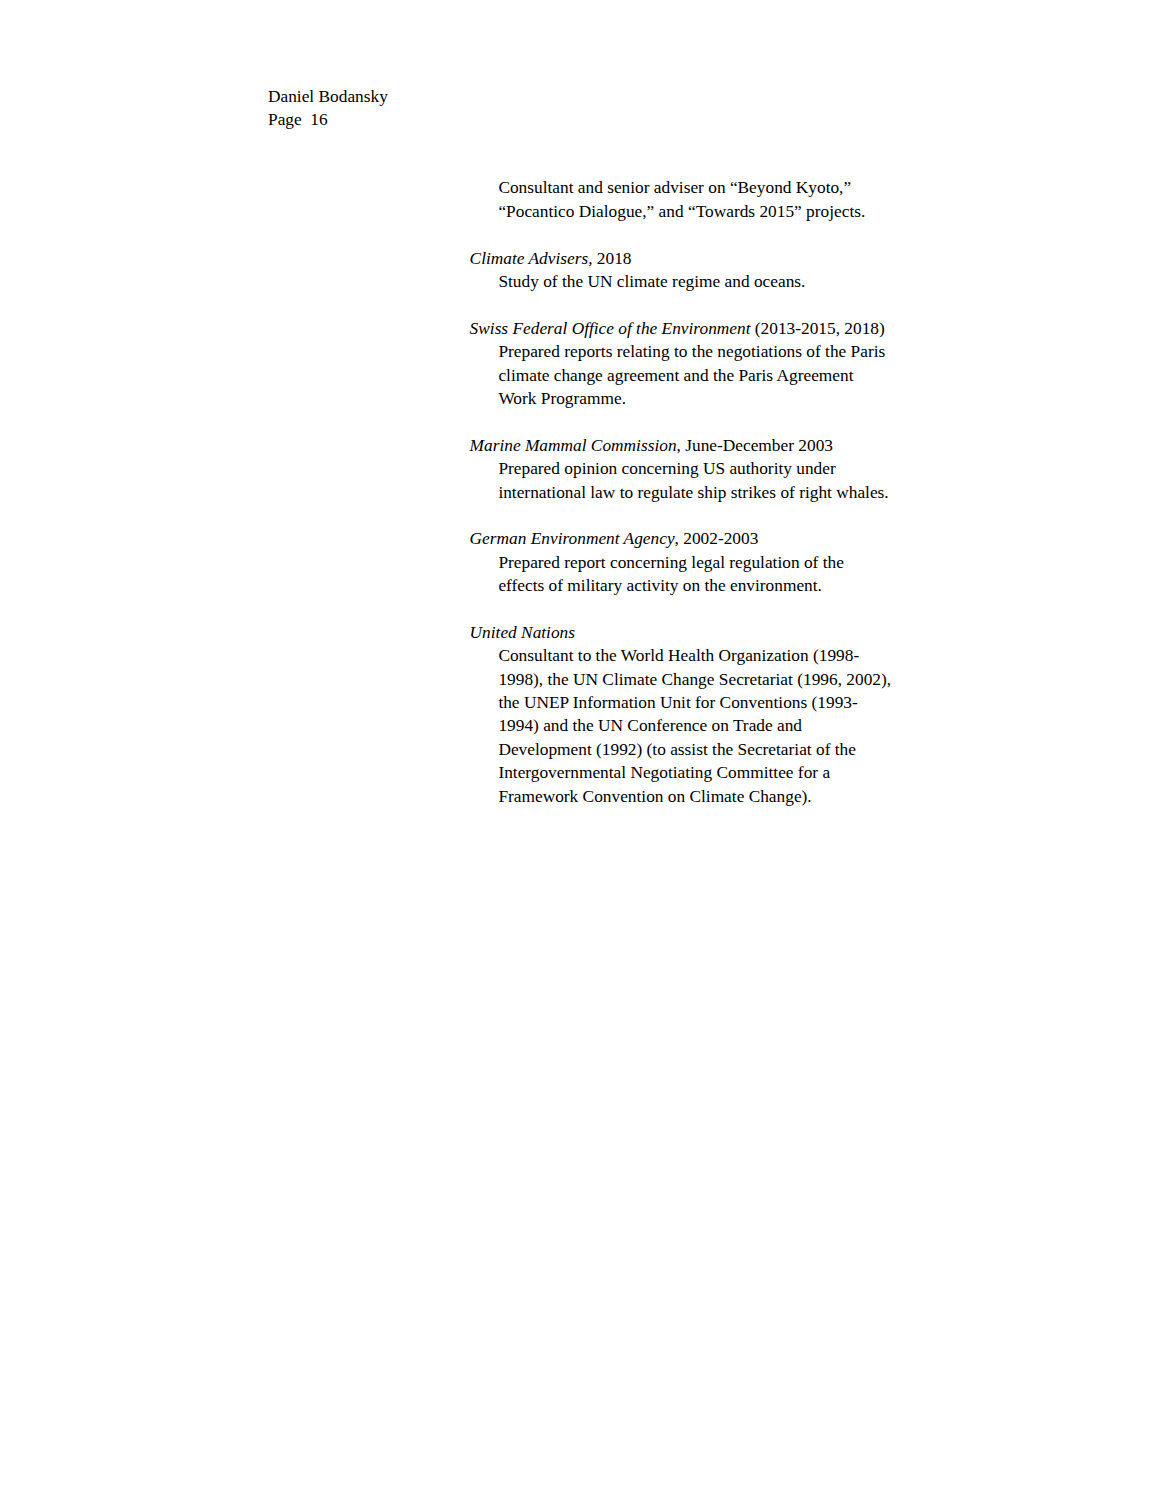Daniel Bodansky
Page 16
Consultant and senior adviser on “Beyond Kyoto,” “Pocantico Dialogue,” and “Towards 2015” projects.
Climate Advisers, 2018
Study of the UN climate regime and oceans.
Swiss Federal Office of the Environment (2013-2015, 2018)
Prepared reports relating to the negotiations of the Paris climate change agreement and the Paris Agreement Work Programme.
Marine Mammal Commission, June-December 2003
Prepared opinion concerning US authority under international law to regulate ship strikes of right whales.
German Environment Agency, 2002-2003
Prepared report concerning legal regulation of the effects of military activity on the environment.
United Nations
Consultant to the World Health Organization (1998-1998), the UN Climate Change Secretariat (1996, 2002), the UNEP Information Unit for Conventions (1993-1994) and the UN Conference on Trade and Development (1992) (to assist the Secretariat of the Intergovernmental Negotiating Committee for a Framework Convention on Climate Change).